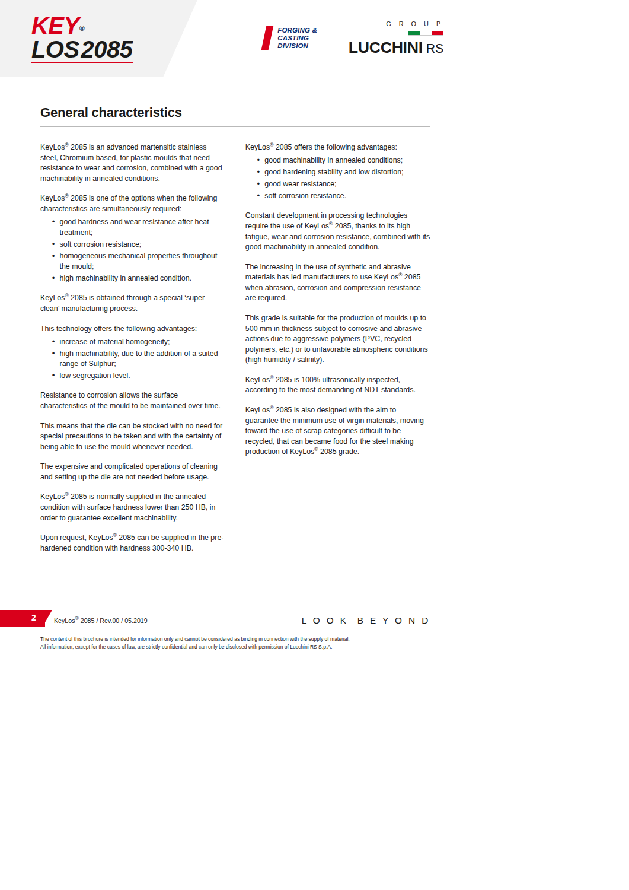KEY®
LOS 2085
FORGING &
CASTING
DIVISION
G R O U P
LUCCHINI RS
General characteristics
KeyLos® 2085 is an advanced martensitic stainless steel, Chromium based, for plastic moulds that need resistance to wear and corrosion, combined with a good machinability in annealed conditions.
KeyLos® 2085 is one of the options when the following characteristics are simultaneously required:
good hardness and wear resistance after heat treatment;
soft corrosion resistance;
homogeneous mechanical properties throughout the mould;
high machinability in annealed condition.
KeyLos® 2085 is obtained through a special ‘super clean’ manufacturing process.
This technology offers the following advantages:
increase of material homogeneity;
high machinability, due to the addition of a suited range of Sulphur;
low segregation level.
Resistance to corrosion allows the surface characteristics of the mould to be maintained over time.
This means that the die can be stocked with no need for special precautions to be taken and with the certainty of being able to use the mould whenever needed.
The expensive and complicated operations of cleaning and setting up the die are not needed before usage.
KeyLos® 2085 is normally supplied in the annealed condition with surface hardness lower than 250 HB, in order to guarantee excellent machinability.
Upon request, KeyLos® 2085 can be supplied in the pre-hardened condition with hardness 300-340 HB.
KeyLos® 2085 offers the following advantages:
good machinability in annealed conditions;
good hardening stability and low distortion;
good wear resistance;
soft corrosion resistance.
Constant development in processing technologies require the use of KeyLos® 2085, thanks to its high fatigue, wear and corrosion resistance, combined with its good machinability in annealed condition.
The increasing in the use of synthetic and abrasive materials has led manufacturers to use KeyLos® 2085 when abrasion, corrosion and compression resistance are required.
This grade is suitable for the production of moulds up to 500 mm in thickness subject to corrosive and abrasive actions due to aggressive polymers (PVC, recycled polymers, etc.) or to unfavorable atmospheric conditions (high humidity / salinity).
KeyLos® 2085 is 100% ultrasonically inspected, according to the most demanding of NDT standards.
KeyLos® 2085 is also designed with the aim to guarantee the minimum use of virgin materials, moving toward the use of scrap categories difficult to be recycled, that can became food for the steel making production of KeyLos® 2085 grade.
2 KeyLos® 2085 / Rev.00 / 05.2019
L O O K B E Y O N D
The content of this brochure is intended for information only and cannot be considered as binding in connection with the supply of material.
All information, except for the cases of law, are strictly confidential and can only be disclosed with permission of Lucchini RS S.p.A.